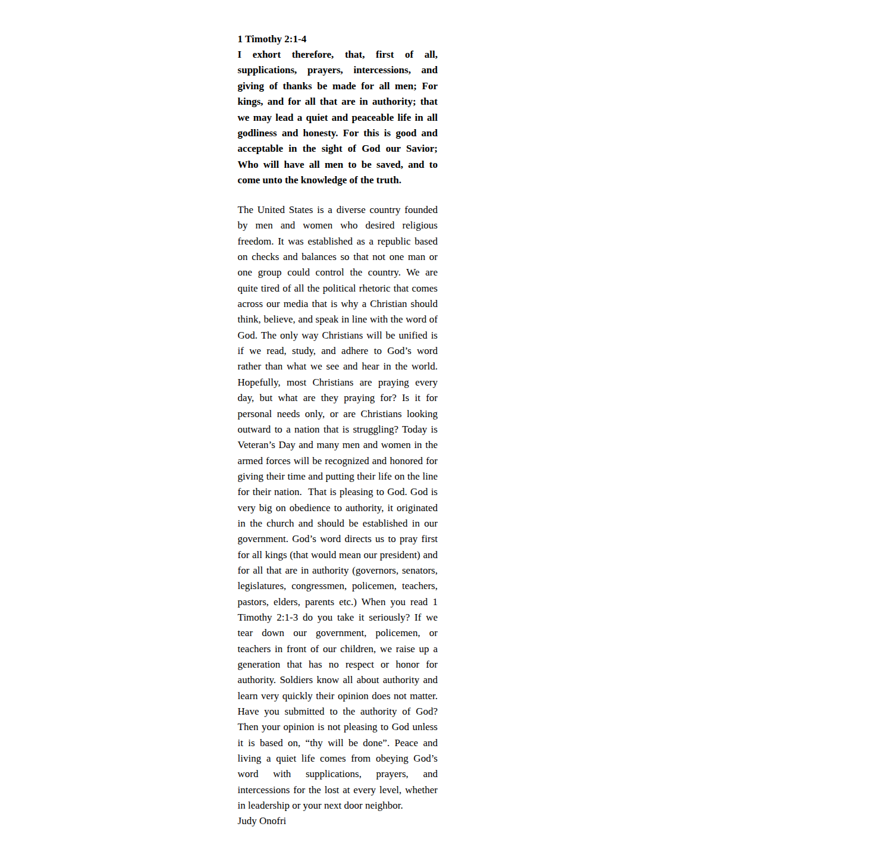1 Timothy 2:1-4 I exhort therefore, that, first of all, supplications, prayers, intercessions, and giving of thanks be made for all men; For kings, and for all that are in authority; that we may lead a quiet and peaceable life in all godliness and honesty. For this is good and acceptable in the sight of God our Savior; Who will have all men to be saved, and to come unto the knowledge of the truth.
The United States is a diverse country founded by men and women who desired religious freedom. It was established as a republic based on checks and balances so that not one man or one group could control the country. We are quite tired of all the political rhetoric that comes across our media that is why a Christian should think, believe, and speak in line with the word of God. The only way Christians will be unified is if we read, study, and adhere to God’s word rather than what we see and hear in the world. Hopefully, most Christians are praying every day, but what are they praying for? Is it for personal needs only, or are Christians looking outward to a nation that is struggling? Today is Veteran’s Day and many men and women in the armed forces will be recognized and honored for giving their time and putting their life on the line for their nation. That is pleasing to God. God is very big on obedience to authority, it originated in the church and should be established in our government. God’s word directs us to pray first for all kings (that would mean our president) and for all that are in authority (governors, senators, legislatures, congressmen, policemen, teachers, pastors, elders, parents etc.) When you read 1 Timothy 2:1-3 do you take it seriously? If we tear down our government, policemen, or teachers in front of our children, we raise up a generation that has no respect or honor for authority. Soldiers know all about authority and learn very quickly their opinion does not matter. Have you submitted to the authority of God? Then your opinion is not pleasing to God unless it is based on, “thy will be done”. Peace and living a quiet life comes from obeying God’s word with supplications, prayers, and intercessions for the lost at every level, whether in leadership or your next door neighbor.
Judy Onofri